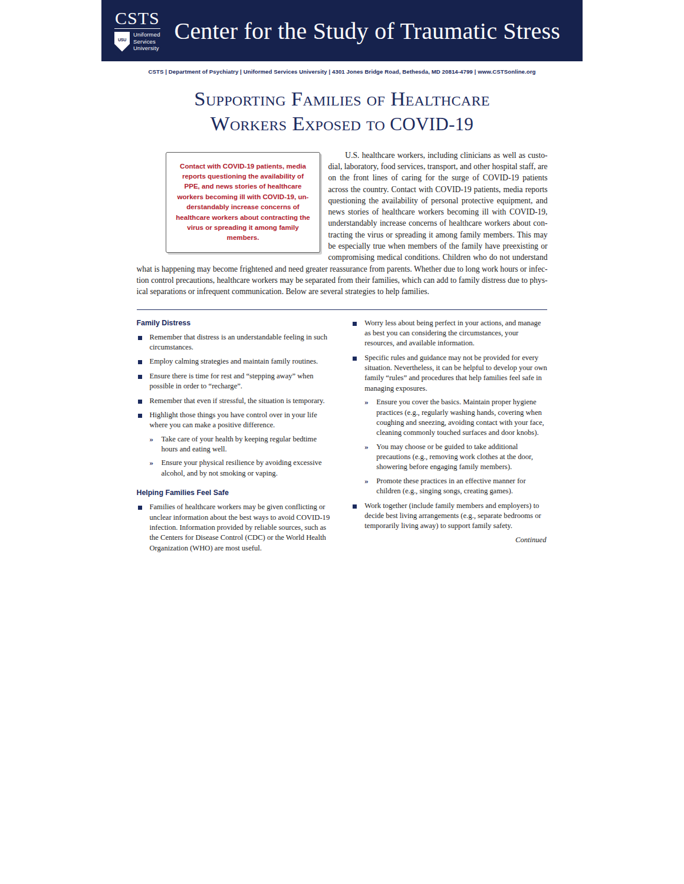CSTS
USU
Uniformed
Services
University
Center for the Study of Traumatic Stress
CSTS | Department of Psychiatry | Uniformed Services University | 4301 Jones Bridge Road, Bethesda, MD 20814-4799 | www.CSTSonline.org
Supporting Families of Healthcare
Workers Exposed to COVID-19
Contact with COVID-19 patients, media reports questioning the availability of PPE, and news stories of healthcare workers becoming ill with COVID-19, understandably increase concerns of healthcare workers about contracting the virus or spreading it among family members.
U.S. healthcare workers, including clinicians as well as custodial, laboratory, food services, transport, and other hospital staff, are on the front lines of caring for the surge of COVID-19 patients across the country. Contact with COVID-19 patients, media reports questioning the availability of personal protective equipment, and news stories of healthcare workers becoming ill with COVID-19, understandably increase concerns of healthcare workers about contracting the virus or spreading it among family members. This may be especially true when members of the family have preexisting or compromising medical conditions. Children who do not understand what is happening may become frightened and need greater reassurance from parents. Whether due to long work hours or infection control precautions, healthcare workers may be separated from their families, which can add to family distress due to physical separations or infrequent communication. Below are several strategies to help families.
Family Distress
Remember that distress is an understandable feeling in such circumstances.
Employ calming strategies and maintain family routines.
Ensure there is time for rest and “stepping away” when possible in order to “recharge”.
Remember that even if stressful, the situation is temporary.
Highlight those things you have control over in your life where you can make a positive difference.
Take care of your health by keeping regular bedtime hours and eating well.
Ensure your physical resilience by avoiding excessive alcohol, and by not smoking or vaping.
Helping Families Feel Safe
Families of healthcare workers may be given conflicting or unclear information about the best ways to avoid COVID-19 infection. Information provided by reliable sources, such as the Centers for Disease Control (CDC) or the World Health Organization (WHO) are most useful.
Worry less about being perfect in your actions, and manage as best you can considering the circumstances, your resources, and available information.
Specific rules and guidance may not be provided for every situation. Nevertheless, it can be helpful to develop your own family “rules” and procedures that help families feel safe in managing exposures.
Ensure you cover the basics. Maintain proper hygiene practices (e.g., regularly washing hands, covering when coughing and sneezing, avoiding contact with your face, cleaning commonly touched surfaces and door knobs).
You may choose or be guided to take additional precautions (e.g., removing work clothes at the door, showering before engaging family members).
Promote these practices in an effective manner for children (e.g., singing songs, creating games).
Work together (include family members and employers) to decide best living arrangements (e.g., separate bedrooms or temporarily living away) to support family safety.
Continued